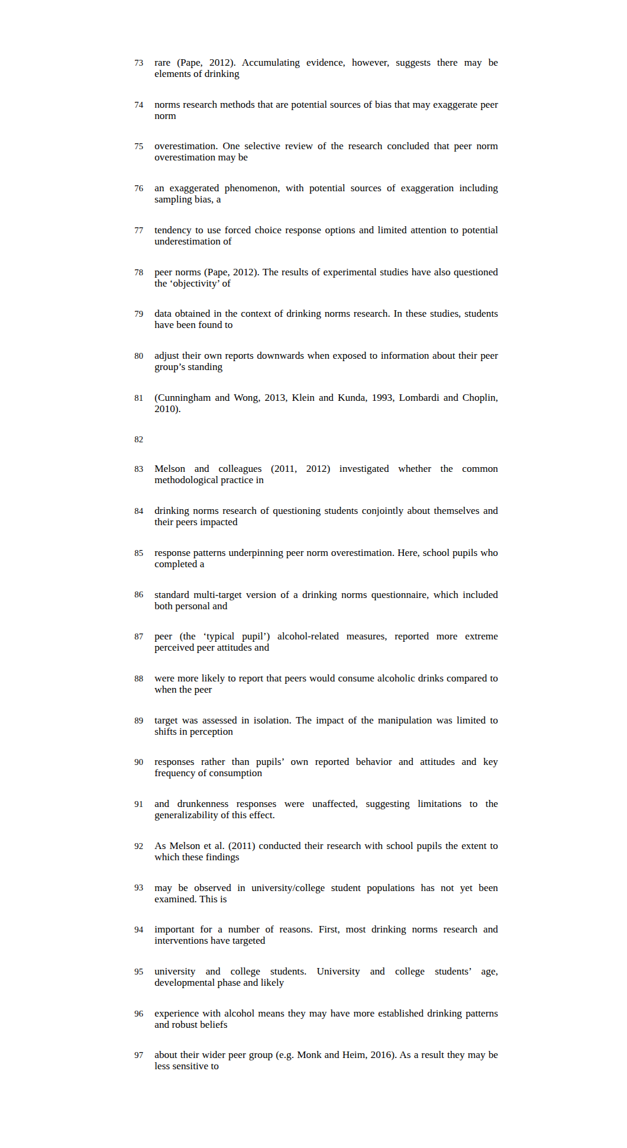rare (Pape, 2012). Accumulating evidence, however, suggests there may be elements of drinking
norms research methods that are potential sources of bias that may exaggerate peer norm
overestimation. One selective review of the research concluded that peer norm overestimation may be
an exaggerated phenomenon, with potential sources of exaggeration including sampling bias, a
tendency to use forced choice response options and limited attention to potential underestimation of
peer norms (Pape, 2012). The results of experimental studies have also questioned the ‘objectivity’ of
data obtained in the context of drinking norms research. In these studies, students have been found to
adjust their own reports downwards when exposed to information about their peer group’s standing
(Cunningham and Wong, 2013, Klein and Kunda, 1993, Lombardi and Choplin, 2010).
Melson and colleagues (2011, 2012) investigated whether the common methodological practice in
drinking norms research of questioning students conjointly about themselves and their peers impacted
response patterns underpinning peer norm overestimation. Here, school pupils who completed a
standard multi-target version of a drinking norms questionnaire, which included both personal and
peer (the ‘typical pupil’) alcohol-related measures, reported more extreme perceived peer attitudes and
were more likely to report that peers would consume alcoholic drinks compared to when the peer
target was assessed in isolation. The impact of the manipulation was limited to shifts in perception
responses rather than pupils’ own reported behavior and attitudes and key frequency of consumption
and drunkenness responses were unaffected, suggesting limitations to the generalizability of this effect.
As Melson et al. (2011) conducted their research with school pupils the extent to which these findings
may be observed in university/college student populations has not yet been examined. This is
important for a number of reasons. First, most drinking norms research and interventions have targeted
university and college students. University and college students’ age, developmental phase and likely
experience with alcohol means they may have more established drinking patterns and robust beliefs
about their wider peer group (e.g. Monk and Heim, 2016). As a result they may be less sensitive to